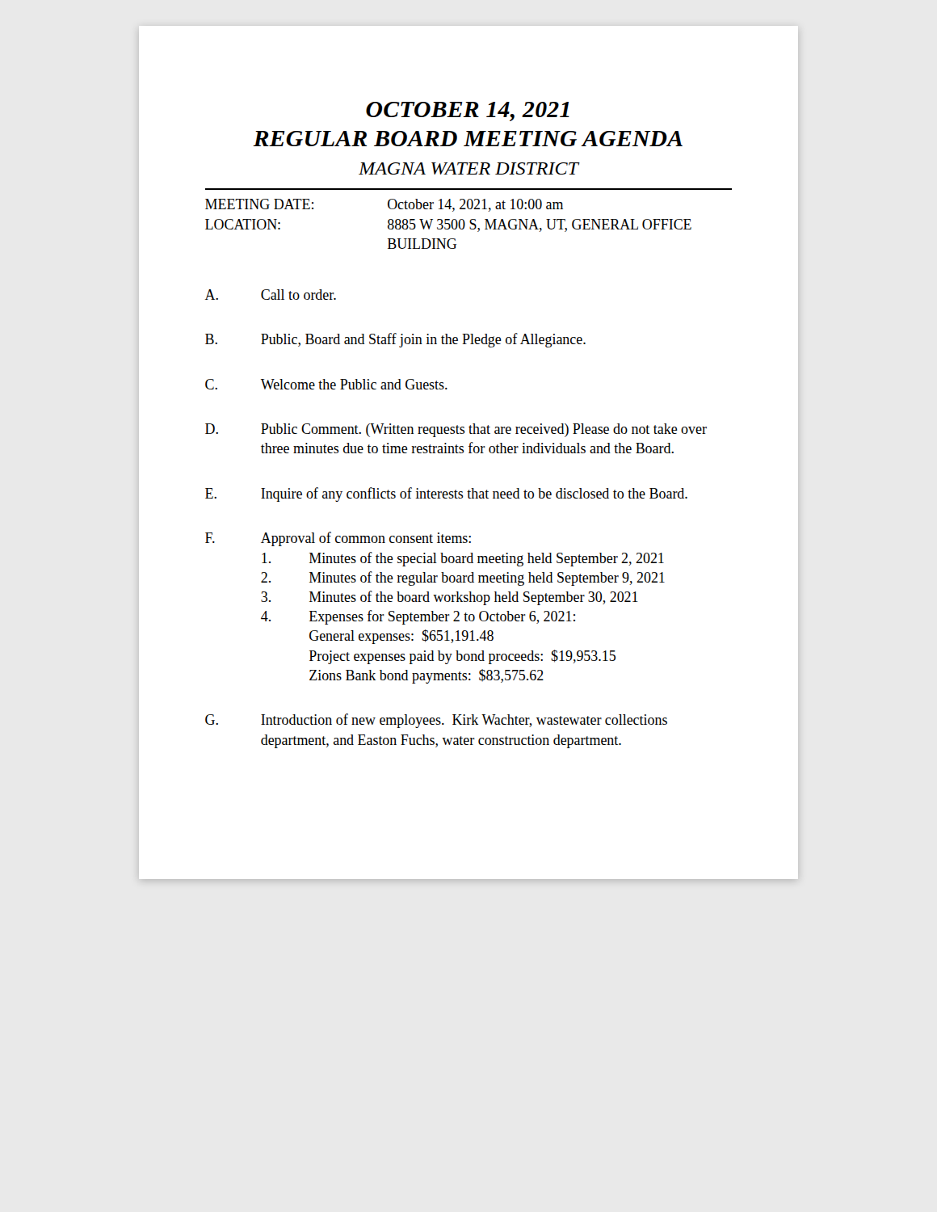OCTOBER 14, 2021
REGULAR BOARD MEETING AGENDA
MAGNA WATER DISTRICT
| MEETING DATE: | October 14, 2021, at 10:00 am |
| LOCATION: | 8885 W 3500 S, MAGNA, UT, GENERAL OFFICE BUILDING |
A. Call to order.
B. Public, Board and Staff join in the Pledge of Allegiance.
C. Welcome the Public and Guests.
D. Public Comment. (Written requests that are received) Please do not take over three minutes due to time restraints for other individuals and the Board.
E. Inquire of any conflicts of interests that need to be disclosed to the Board.
F. Approval of common consent items:
1. Minutes of the special board meeting held September 2, 2021
2. Minutes of the regular board meeting held September 9, 2021
3. Minutes of the board workshop held September 30, 2021
4. Expenses for September 2 to October 6, 2021:
General expenses: $651,191.48
Project expenses paid by bond proceeds: $19,953.15
Zions Bank bond payments: $83,575.62
G. Introduction of new employees. Kirk Wachter, wastewater collections department, and Easton Fuchs, water construction department.